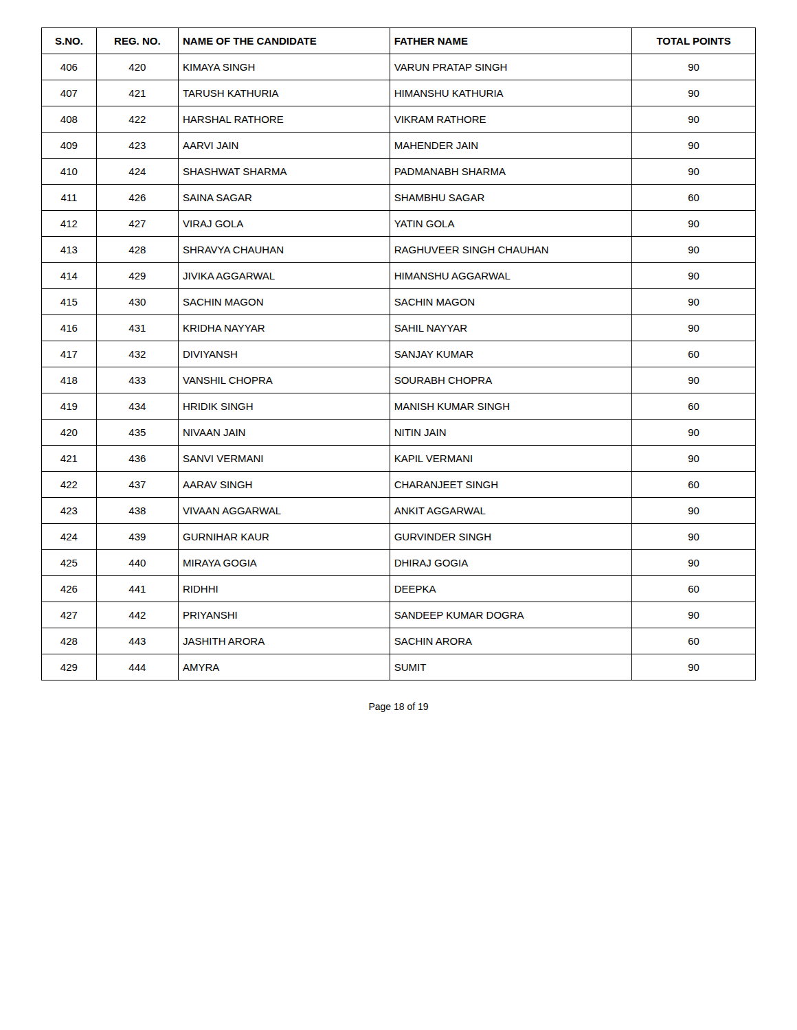| S.NO. | REG. NO. | NAME OF THE CANDIDATE | FATHER NAME | TOTAL POINTS |
| --- | --- | --- | --- | --- |
| 406 | 420 | KIMAYA SINGH | VARUN PRATAP SINGH | 90 |
| 407 | 421 | TARUSH KATHURIA | HIMANSHU KATHURIA | 90 |
| 408 | 422 | HARSHAL RATHORE | VIKRAM RATHORE | 90 |
| 409 | 423 | AARVI JAIN | MAHENDER JAIN | 90 |
| 410 | 424 | SHASHWAT SHARMA | PADMANABH SHARMA | 90 |
| 411 | 426 | SAINA SAGAR | SHAMBHU SAGAR | 60 |
| 412 | 427 | VIRAJ GOLA | YATIN GOLA | 90 |
| 413 | 428 | SHRAVYA CHAUHAN | RAGHUVEER SINGH CHAUHAN | 90 |
| 414 | 429 | JIVIKA AGGARWAL | HIMANSHU AGGARWAL | 90 |
| 415 | 430 | SACHIN MAGON | SACHIN MAGON | 90 |
| 416 | 431 | KRIDHA NAYYAR | SAHIL NAYYAR | 90 |
| 417 | 432 | DIVIYANSH | SANJAY KUMAR | 60 |
| 418 | 433 | VANSHIL CHOPRA | SOURABH CHOPRA | 90 |
| 419 | 434 | HRIDIK SINGH | MANISH KUMAR SINGH | 60 |
| 420 | 435 | NIVAAN JAIN | NITIN JAIN | 90 |
| 421 | 436 | SANVI VERMANI | KAPIL VERMANI | 90 |
| 422 | 437 | AARAV SINGH | CHARANJEET SINGH | 60 |
| 423 | 438 | VIVAAN AGGARWAL | ANKIT AGGARWAL | 90 |
| 424 | 439 | GURNIHAR KAUR | GURVINDER SINGH | 90 |
| 425 | 440 | MIRAYA GOGIA | DHIRAJ GOGIA | 90 |
| 426 | 441 | RIDHHI | DEEPKA | 60 |
| 427 | 442 | PRIYANSHI | SANDEEP KUMAR DOGRA | 90 |
| 428 | 443 | JASHITH ARORA | SACHIN ARORA | 60 |
| 429 | 444 | AMYRA | SUMIT | 90 |
Page 18 of 19